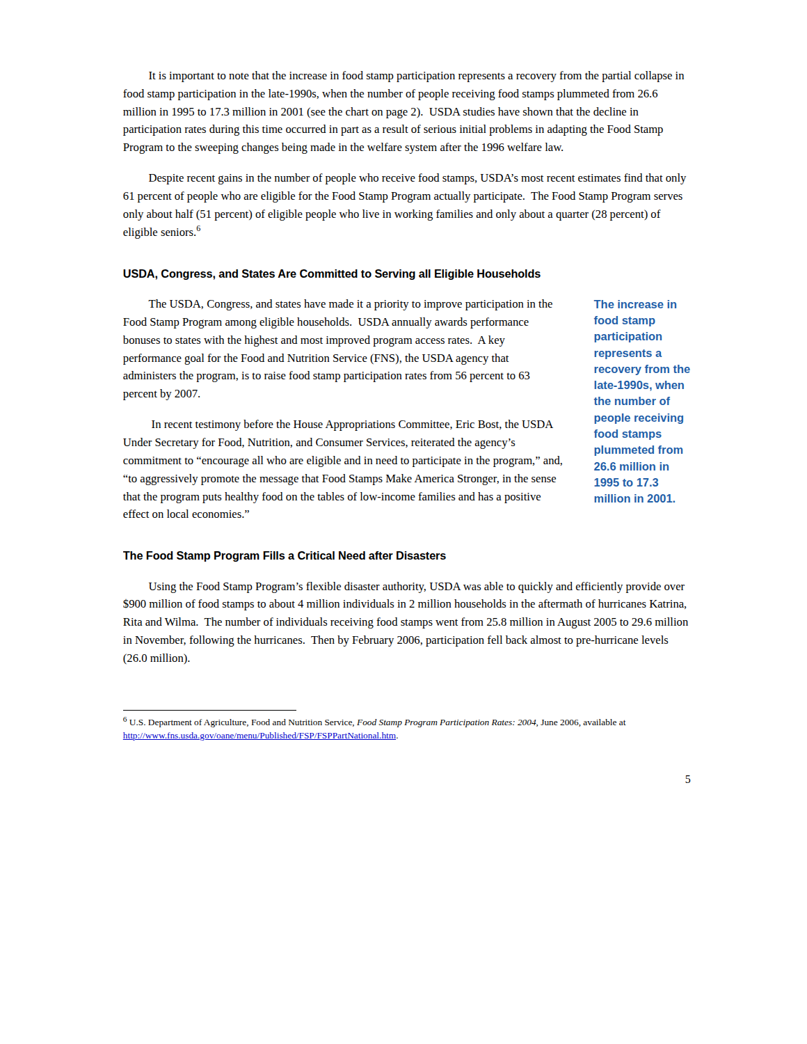It is important to note that the increase in food stamp participation represents a recovery from the partial collapse in food stamp participation in the late-1990s, when the number of people receiving food stamps plummeted from 26.6 million in 1995 to 17.3 million in 2001 (see the chart on page 2). USDA studies have shown that the decline in participation rates during this time occurred in part as a result of serious initial problems in adapting the Food Stamp Program to the sweeping changes being made in the welfare system after the 1996 welfare law.
Despite recent gains in the number of people who receive food stamps, USDA’s most recent estimates find that only 61 percent of people who are eligible for the Food Stamp Program actually participate. The Food Stamp Program serves only about half (51 percent) of eligible people who live in working families and only about a quarter (28 percent) of eligible seniors.6
USDA, Congress, and States Are Committed to Serving all Eligible Households
The increase in food stamp participation represents a recovery from the late-1990s, when the number of people receiving food stamps plummeted from 26.6 million in 1995 to 17.3 million in 2001.
The USDA, Congress, and states have made it a priority to improve participation in the Food Stamp Program among eligible households. USDA annually awards performance bonuses to states with the highest and most improved program access rates. A key performance goal for the Food and Nutrition Service (FNS), the USDA agency that administers the program, is to raise food stamp participation rates from 56 percent to 63 percent by 2007.
In recent testimony before the House Appropriations Committee, Eric Bost, the USDA Under Secretary for Food, Nutrition, and Consumer Services, reiterated the agency’s commitment to “encourage all who are eligible and in need to participate in the program,” and, “to aggressively promote the message that Food Stamps Make America Stronger, in the sense that the program puts healthy food on the tables of low-income families and has a positive effect on local economies.”
The Food Stamp Program Fills a Critical Need after Disasters
Using the Food Stamp Program’s flexible disaster authority, USDA was able to quickly and efficiently provide over $900 million of food stamps to about 4 million individuals in 2 million households in the aftermath of hurricanes Katrina, Rita and Wilma. The number of individuals receiving food stamps went from 25.8 million in August 2005 to 29.6 million in November, following the hurricanes. Then by February 2006, participation fell back almost to pre-hurricane levels (26.0 million).
6 U.S. Department of Agriculture, Food and Nutrition Service, Food Stamp Program Participation Rates: 2004, June 2006, available at http://www.fns.usda.gov/oane/menu/Published/FSP/FSPPartNational.htm.
5